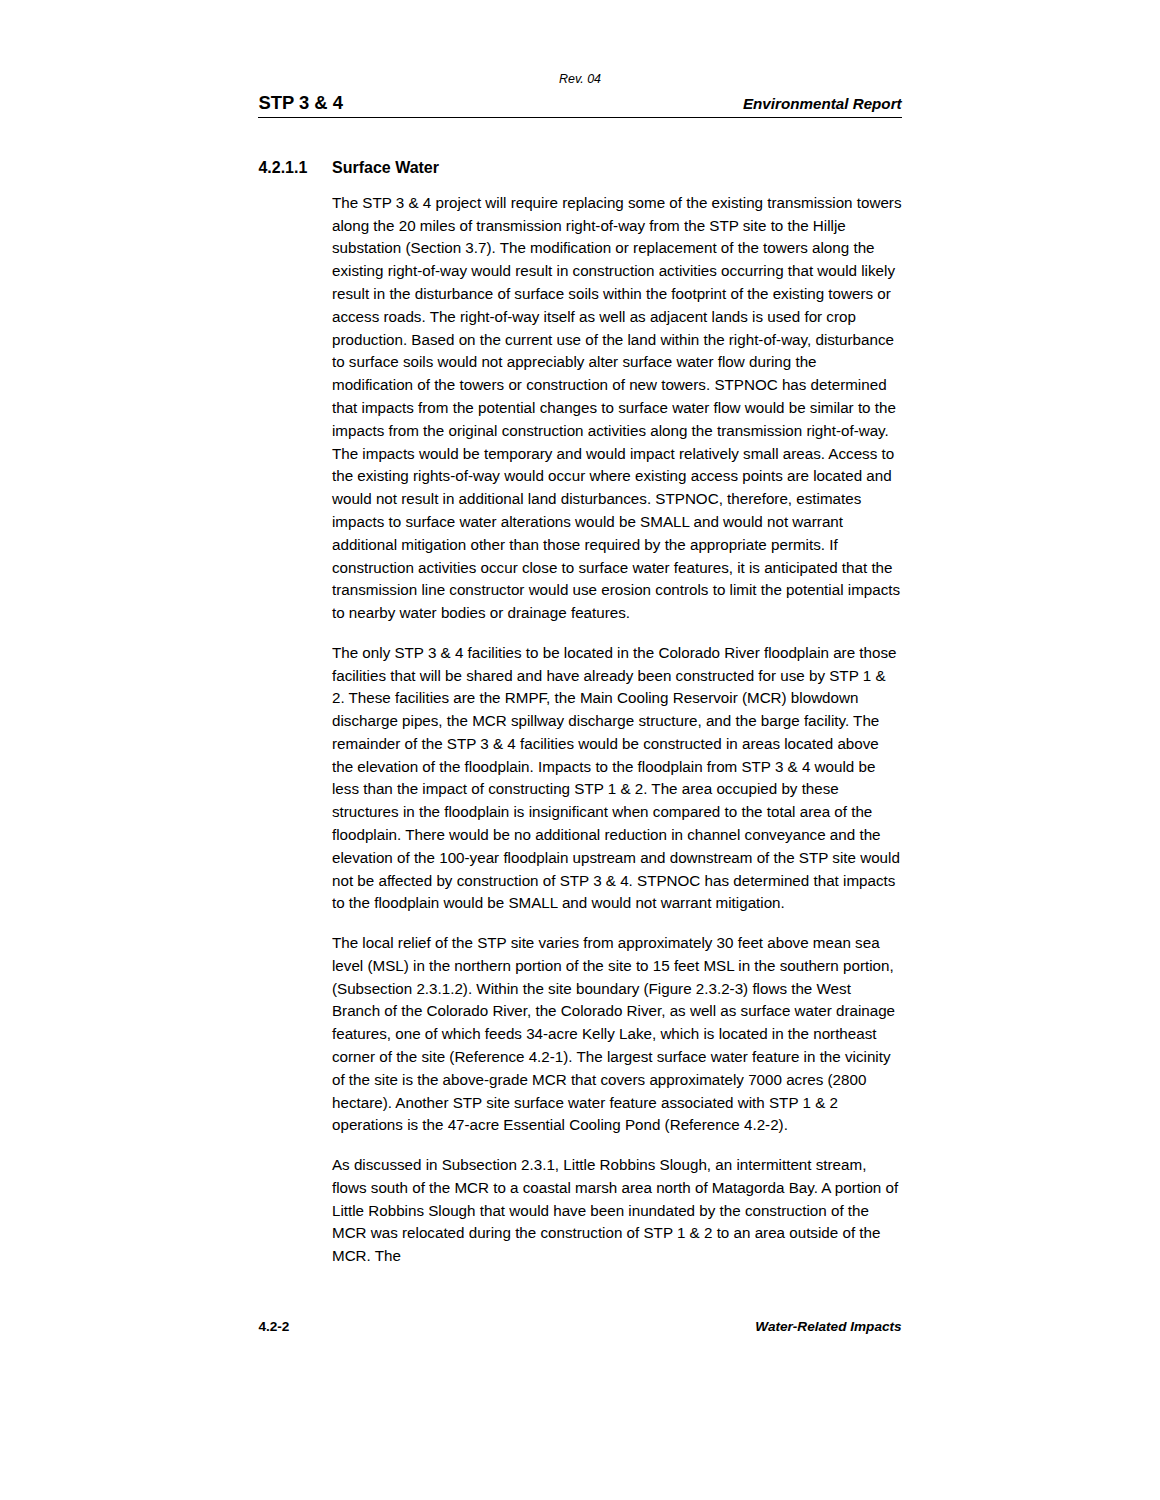Rev. 04
STP 3 & 4 Environmental Report
4.2.1.1 Surface Water
The STP 3 & 4 project will require replacing some of the existing transmission towers along the 20 miles of transmission right-of-way from the STP site to the Hillje substation (Section 3.7). The modification or replacement of the towers along the existing right-of-way would result in construction activities occurring that would likely result in the disturbance of surface soils within the footprint of the existing towers or access roads. The right-of-way itself as well as adjacent lands is used for crop production. Based on the current use of the land within the right-of-way, disturbance to surface soils would not appreciably alter surface water flow during the modification of the towers or construction of new towers. STPNOC has determined that impacts from the potential changes to surface water flow would be similar to the impacts from the original construction activities along the transmission right-of-way. The impacts would be temporary and would impact relatively small areas. Access to the existing rights-of-way would occur where existing access points are located and would not result in additional land disturbances. STPNOC, therefore, estimates impacts to surface water alterations would be SMALL and would not warrant additional mitigation other than those required by the appropriate permits. If construction activities occur close to surface water features, it is anticipated that the transmission line constructor would use erosion controls to limit the potential impacts to nearby water bodies or drainage features.
The only STP 3 & 4 facilities to be located in the Colorado River floodplain are those facilities that will be shared and have already been constructed for use by STP 1 & 2. These facilities are the RMPF, the Main Cooling Reservoir (MCR) blowdown discharge pipes, the MCR spillway discharge structure, and the barge facility. The remainder of the STP 3 & 4 facilities would be constructed in areas located above the elevation of the floodplain. Impacts to the floodplain from STP 3 & 4 would be less than the impact of constructing STP 1 & 2. The area occupied by these structures in the floodplain is insignificant when compared to the total area of the floodplain. There would be no additional reduction in channel conveyance and the elevation of the 100-year floodplain upstream and downstream of the STP site would not be affected by construction of STP 3 & 4. STPNOC has determined that impacts to the floodplain would be SMALL and would not warrant mitigation.
The local relief of the STP site varies from approximately 30 feet above mean sea level (MSL) in the northern portion of the site to 15 feet MSL in the southern portion, (Subsection 2.3.1.2). Within the site boundary (Figure 2.3.2-3) flows the West Branch of the Colorado River, the Colorado River, as well as surface water drainage features, one of which feeds 34-acre Kelly Lake, which is located in the northeast corner of the site (Reference 4.2-1). The largest surface water feature in the vicinity of the site is the above-grade MCR that covers approximately 7000 acres (2800 hectare). Another STP site surface water feature associated with STP 1 & 2 operations is the 47-acre Essential Cooling Pond (Reference 4.2-2).
As discussed in Subsection 2.3.1, Little Robbins Slough, an intermittent stream, flows south of the MCR to a coastal marsh area north of Matagorda Bay. A portion of Little Robbins Slough that would have been inundated by the construction of the MCR was relocated during the construction of STP 1 & 2 to an area outside of the MCR. The
4.2-2 Water-Related Impacts